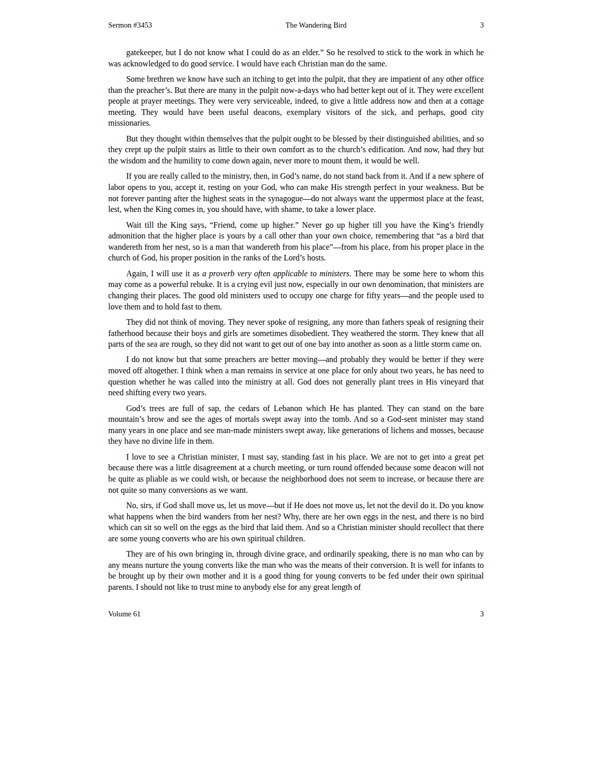Sermon #3453 The Wandering Bird 3
gatekeeper, but I do not know what I could do as an elder.” So he resolved to stick to the work in which he was acknowledged to do good service. I would have each Christian man do the same.
Some brethren we know have such an itching to get into the pulpit, that they are impatient of any other office than the preacher’s. But there are many in the pulpit now-a-days who had better kept out of it. They were excellent people at prayer meetings. They were very serviceable, indeed, to give a little address now and then at a cottage meeting. They would have been useful deacons, exemplary visitors of the sick, and perhaps, good city missionaries.
But they thought within themselves that the pulpit ought to be blessed by their distinguished abilities, and so they crept up the pulpit stairs as little to their own comfort as to the church’s edification. And now, had they but the wisdom and the humility to come down again, never more to mount them, it would be well.
If you are really called to the ministry, then, in God’s name, do not stand back from it. And if a new sphere of labor opens to you, accept it, resting on your God, who can make His strength perfect in your weakness. But be not forever panting after the highest seats in the synagogue—do not always want the uppermost place at the feast, lest, when the King comes in, you should have, with shame, to take a lower place.
Wait till the King says, “Friend, come up higher.” Never go up higher till you have the King’s friendly admonition that the higher place is yours by a call other than your own choice, remembering that “as a bird that wandereth from her nest, so is a man that wandereth from his place”—from his place, from his proper place in the church of God, his proper position in the ranks of the Lord’s hosts.
Again, I will use it as a proverb very often applicable to ministers. There may be some here to whom this may come as a powerful rebuke. It is a crying evil just now, especially in our own denomination, that ministers are changing their places. The good old ministers used to occupy one charge for fifty years—and the people used to love them and to hold fast to them.
They did not think of moving. They never spoke of resigning, any more than fathers speak of resigning their fatherhood because their boys and girls are sometimes disobedient. They weathered the storm. They knew that all parts of the sea are rough, so they did not want to get out of one bay into another as soon as a little storm came on.
I do not know but that some preachers are better moving—and probably they would be better if they were moved off altogether. I think when a man remains in service at one place for only about two years, he has need to question whether he was called into the ministry at all. God does not generally plant trees in His vineyard that need shifting every two years.
God’s trees are full of sap, the cedars of Lebanon which He has planted. They can stand on the bare mountain’s brow and see the ages of mortals swept away into the tomb. And so a God-sent minister may stand many years in one place and see man-made ministers swept away, like generations of lichens and mosses, because they have no divine life in them.
I love to see a Christian minister, I must say, standing fast in his place. We are not to get into a great pet because there was a little disagreement at a church meeting, or turn round offended because some deacon will not be quite as pliable as we could wish, or because the neighborhood does not seem to increase, or because there are not quite so many conversions as we want.
No, sirs, if God shall move us, let us move—but if He does not move us, let not the devil do it. Do you know what happens when the bird wanders from her nest? Why, there are her own eggs in the nest, and there is no bird which can sit so well on the eggs as the bird that laid them. And so a Christian minister should recollect that there are some young converts who are his own spiritual children.
They are of his own bringing in, through divine grace, and ordinarily speaking, there is no man who can by any means nurture the young converts like the man who was the means of their conversion. It is well for infants to be brought up by their own mother and it is a good thing for young converts to be fed under their own spiritual parents. I should not like to trust mine to anybody else for any great length of
Volume 61 3